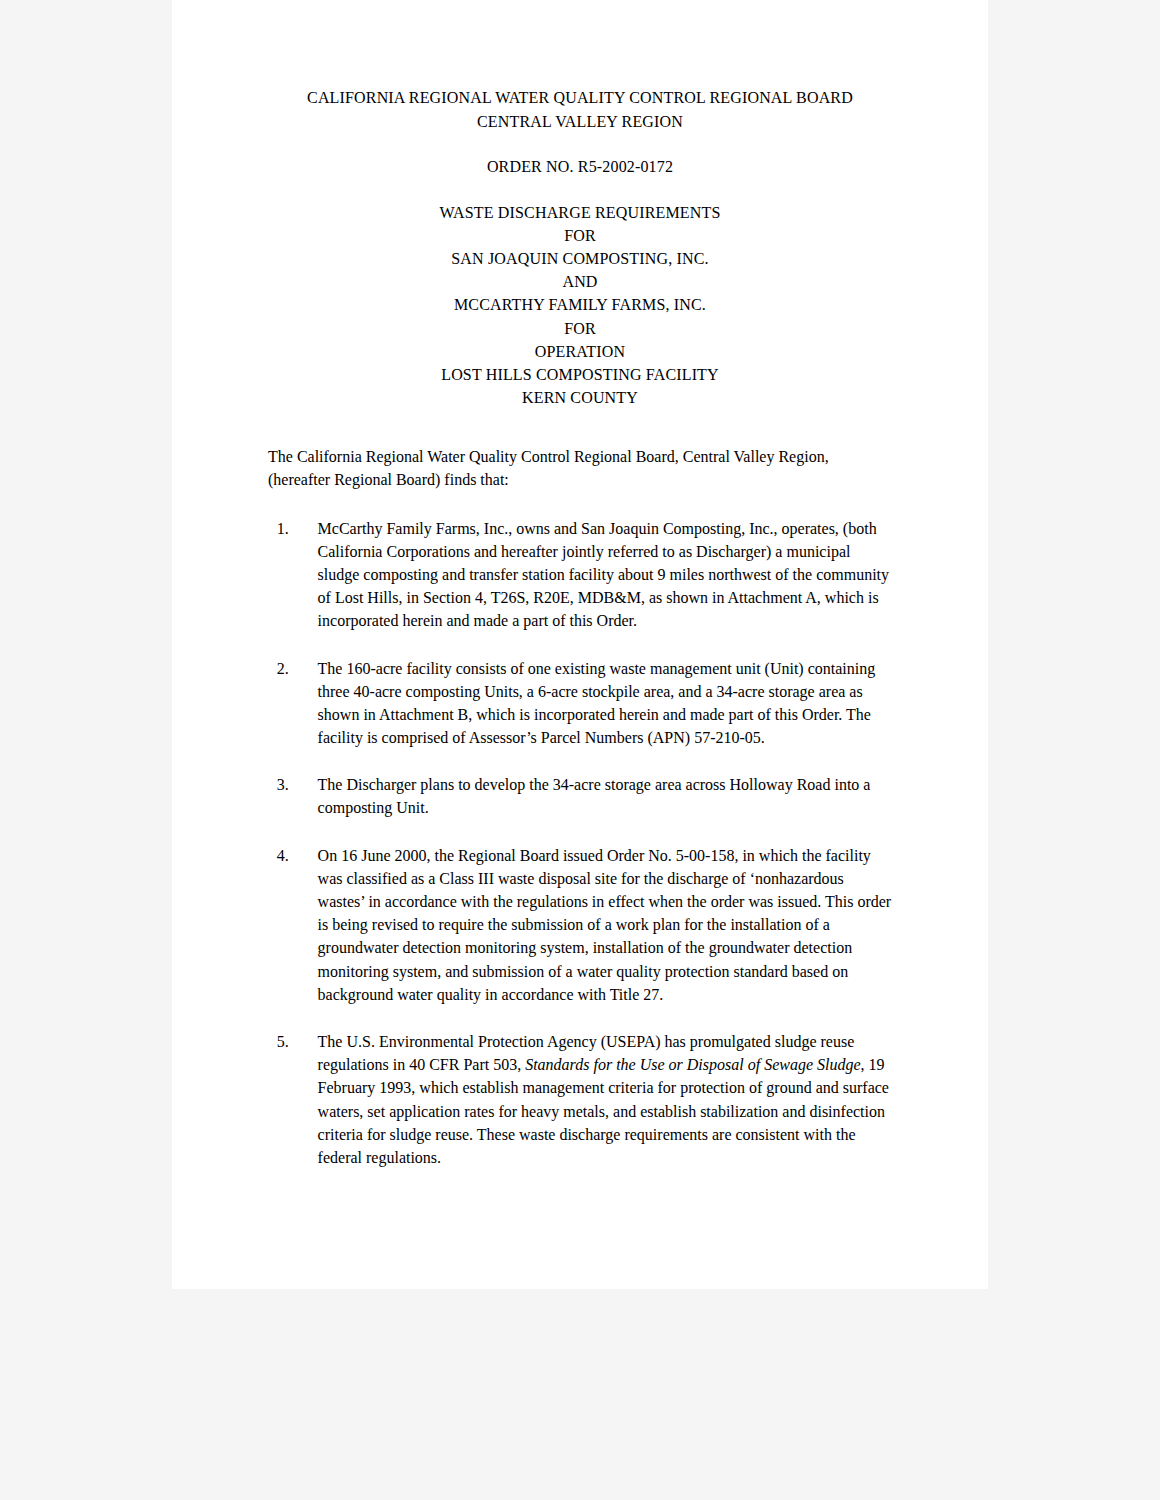California Regional Water Quality Control Regional Board
Central Valley Region
Order No. R5-2002-0172
Waste Discharge Requirements
for
San Joaquin Composting, Inc.
and
McCarthy Family Farms, Inc.
for
Operation
Lost Hills Composting Facility
Kern County
The California Regional Water Quality Control Regional Board, Central Valley Region, (hereafter Regional Board) finds that:
McCarthy Family Farms, Inc., owns and San Joaquin Composting, Inc., operates, (both California Corporations and hereafter jointly referred to as Discharger) a municipal sludge composting and transfer station facility about 9 miles northwest of the community of Lost Hills, in Section 4, T26S, R20E, MDB&M, as shown in Attachment A, which is incorporated herein and made a part of this Order.
The 160-acre facility consists of one existing waste management unit (Unit) containing three 40-acre composting Units, a 6-acre stockpile area, and a 34-acre storage area as shown in Attachment B, which is incorporated herein and made part of this Order. The facility is comprised of Assessor’s Parcel Numbers (APN) 57-210-05.
The Discharger plans to develop the 34-acre storage area across Holloway Road into a composting Unit.
On 16 June 2000, the Regional Board issued Order No. 5-00-158, in which the facility was classified as a Class III waste disposal site for the discharge of ‘nonhazardous wastes’ in accordance with the regulations in effect when the order was issued. This order is being revised to require the submission of a work plan for the installation of a groundwater detection monitoring system, installation of the groundwater detection monitoring system, and submission of a water quality protection standard based on background water quality in accordance with Title 27.
The U.S. Environmental Protection Agency (USEPA) has promulgated sludge reuse regulations in 40 CFR Part 503, Standards for the Use or Disposal of Sewage Sludge, 19 February 1993, which establish management criteria for protection of ground and surface waters, set application rates for heavy metals, and establish stabilization and disinfection criteria for sludge reuse. These waste discharge requirements are consistent with the federal regulations.